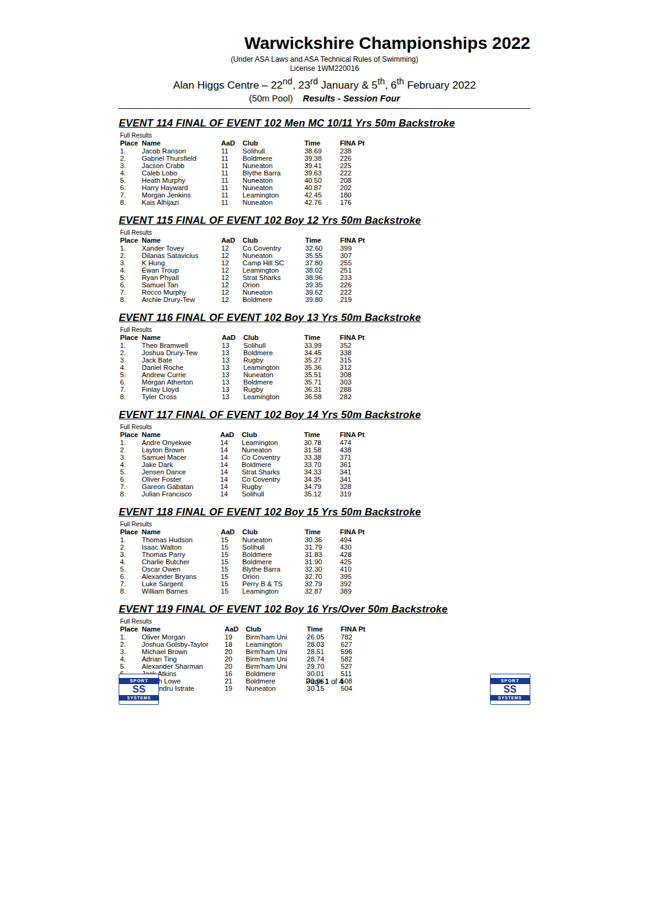Warwickshire Championships 2022
(Under ASA Laws and ASA Technical Rules of Swimming)
License 1WM220016
Alan Higgs Centre – 22nd, 23rd January & 5th, 6th February 2022
(50m Pool) Results - Session Four
EVENT 114 FINAL OF EVENT 102 Men MC 10/11 Yrs 50m Backstroke
Full Results
| Place | Name | AaD | Club | Time | FINA Pt |
| --- | --- | --- | --- | --- | --- |
| 1. | Jacob Ranson | 11 | Solihull | 38.69 | 238 |
| 2. | Gabriel Thursfield | 11 | Boldmere | 39.38 | 226 |
| 3. | Jacson Crabb | 11 | Nuneaton | 39.41 | 225 |
| 4. | Caleb Lobo | 11 | Blythe Barra | 39.63 | 222 |
| 5. | Heath Murphy | 11 | Nuneaton | 40.50 | 208 |
| 6. | Harry Hayward | 11 | Nuneaton | 40.87 | 202 |
| 7. | Morgan Jenkins | 11 | Leamington | 42.45 | 180 |
| 8. | Kais Alhijazi | 11 | Nuneaton | 42.76 | 176 |
EVENT 115 FINAL OF EVENT 102 Boy 12 Yrs 50m Backstroke
Full Results
| Place | Name | AaD | Club | Time | FINA Pt |
| --- | --- | --- | --- | --- | --- |
| 1. | Xander Tovey | 12 | Co Coventry | 32.60 | 399 |
| 2. | Dilanas Satavicius | 12 | Nuneaton | 35.55 | 307 |
| 3. | K Hung | 12 | Camp Hill SC | 37.80 | 255 |
| 4. | Ewan Troup | 12 | Leamington | 38.02 | 251 |
| 5. | Ryan Phyall | 12 | Strat Sharks | 38.96 | 233 |
| 6. | Samuel Tan | 12 | Orion | 39.35 | 226 |
| 7. | Rocco Murphy | 12 | Nuneaton | 39.62 | 222 |
| 8. | Archie Drury-Tew | 12 | Boldmere | 39.80 | 219 |
EVENT 116 FINAL OF EVENT 102 Boy 13 Yrs 50m Backstroke
Full Results
| Place | Name | AaD | Club | Time | FINA Pt |
| --- | --- | --- | --- | --- | --- |
| 1. | Theo Bramwell | 13 | Solihull | 33.99 | 352 |
| 2. | Joshua Drury-Tew | 13 | Boldmere | 34.45 | 338 |
| 3. | Jack Bate | 13 | Rugby | 35.27 | 315 |
| 4. | Daniel Roche | 13 | Leamington | 35.36 | 312 |
| 5. | Andrew Currie | 13 | Nuneaton | 35.51 | 308 |
| 6. | Morgan Atherton | 13 | Boldmere | 35.71 | 303 |
| 7. | Finlay Lloyd | 13 | Rugby | 36.31 | 288 |
| 8. | Tyler Cross | 13 | Leamington | 36.58 | 282 |
EVENT 117 FINAL OF EVENT 102 Boy 14 Yrs 50m Backstroke
Full Results
| Place | Name | AaD | Club | Time | FINA Pt |
| --- | --- | --- | --- | --- | --- |
| 1. | Andre Onyekwe | 14 | Leamington | 30.78 | 474 |
| 2. | Layton Brown | 14 | Nuneaton | 31.58 | 438 |
| 3. | Samuel Macer | 14 | Co Coventry | 33.38 | 371 |
| 4. | Jake Dark | 14 | Boldmere | 33.70 | 361 |
| 5. | Jensen Dance | 14 | Strat Sharks | 34.33 | 341 |
| 6. | Oliver Foster | 14 | Co Coventry | 34.35 | 341 |
| 7. | Gareon Gabatan | 14 | Rugby | 34.79 | 328 |
| 8. | Julian Francisco | 14 | Solihull | 35.12 | 319 |
EVENT 118 FINAL OF EVENT 102 Boy 15 Yrs 50m Backstroke
Full Results
| Place | Name | AaD | Club | Time | FINA Pt |
| --- | --- | --- | --- | --- | --- |
| 1. | Thomas Hudson | 15 | Nuneaton | 30.36 | 494 |
| 2. | Isaac Walton | 15 | Solihull | 31.79 | 430 |
| 3. | Thomas Parry | 15 | Boldmere | 31.83 | 428 |
| 4. | Charlie Butcher | 15 | Boldmere | 31.90 | 425 |
| 5. | Oscar Owen | 15 | Blythe Barra | 32.30 | 410 |
| 6. | Alexander Bryans | 15 | Orion | 32.70 | 395 |
| 7. | Luke Sargent | 15 | Perry B & TS | 32.79 | 392 |
| 8. | William Barnes | 15 | Leamington | 32.87 | 389 |
EVENT 119 FINAL OF EVENT 102 Boy 16 Yrs/Over 50m Backstroke
Full Results
| Place | Name | AaD | Club | Time | FINA Pt |
| --- | --- | --- | --- | --- | --- |
| 1. | Oliver Morgan | 19 | Birm'ham Uni | 26.05 | 782 |
| 2. | Joshua Golsby-Taylor | 18 | Leamington | 28.03 | 627 |
| 3. | Michael Brown | 20 | Birm'ham Uni | 28.51 | 596 |
| 4. | Adrian Ting | 20 | Birm'ham Uni | 28.74 | 582 |
| 5. | Alexander Sharman | 20 | Birm'ham Uni | 29.70 | 527 |
| 6. | Jack Atkins | 16 | Boldmere | 30.01 | 511 |
| 7. | Tobiah Lowe | 21 | Boldmere | 30.06 | 508 |
| 8. | Alexandru Istrate | 19 | Nuneaton | 30.15 | 504 |
SPORT
SS
SYSTEMS
Page 1 of 4
SPORT
SS
SYSTEMS